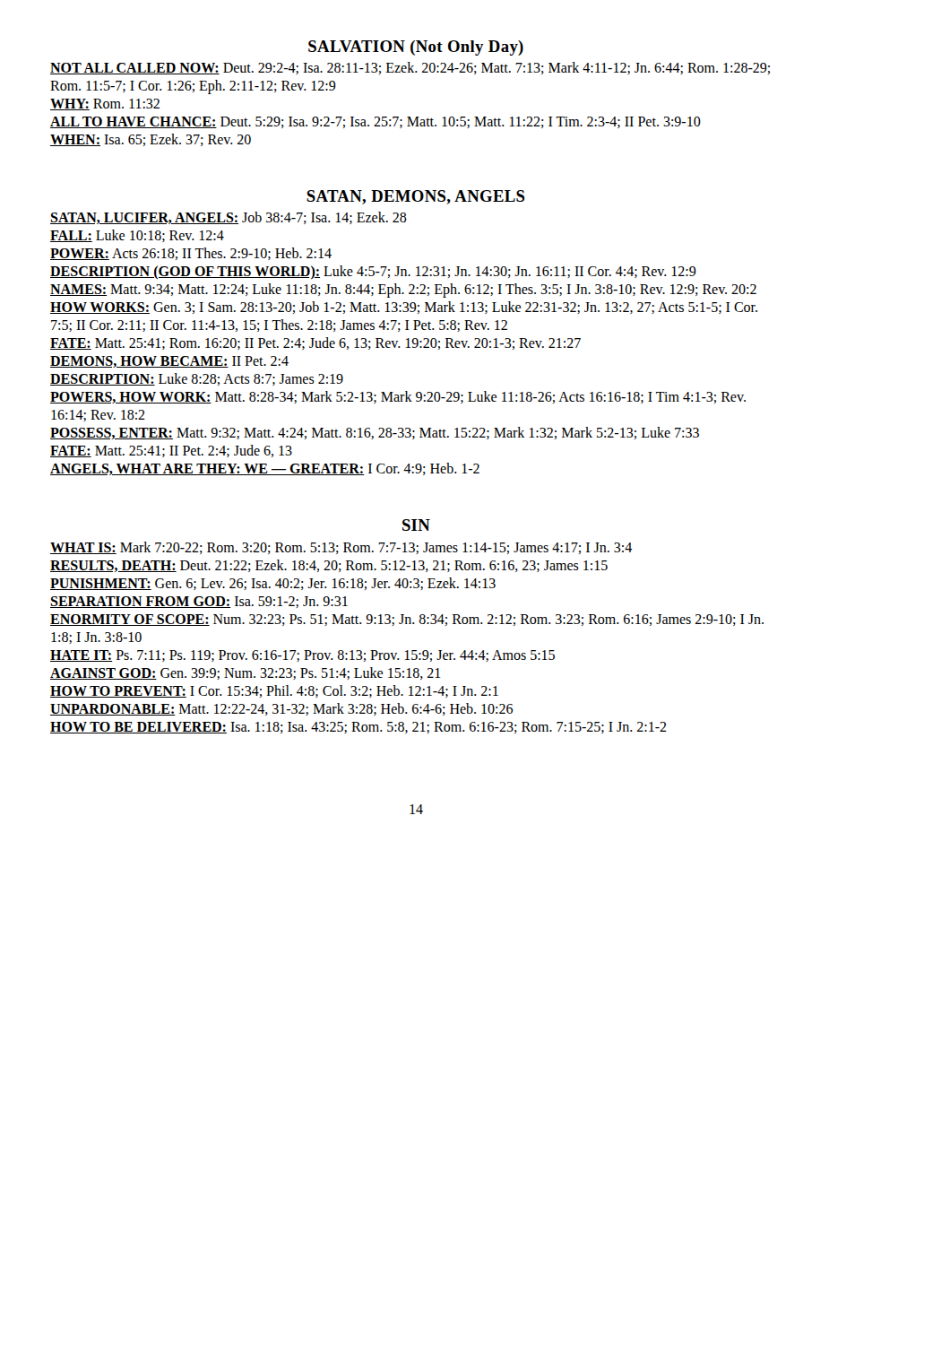SALVATION (Not Only Day)
NOT ALL CALLED NOW: Deut. 29:2-4; Isa. 28:11-13; Ezek. 20:24-26; Matt. 7:13; Mark 4:11-12; Jn. 6:44; Rom. 1:28-29; Rom. 11:5-7; I Cor. 1:26; Eph. 2:11-12; Rev. 12:9
WHY: Rom. 11:32
ALL TO HAVE CHANCE: Deut. 5:29; Isa. 9:2-7; Isa. 25:7; Matt. 10:5; Matt. 11:22; I Tim. 2:3-4; II Pet. 3:9-10
WHEN: Isa. 65; Ezek. 37; Rev. 20
SATAN, DEMONS, ANGELS
SATAN, LUCIFER, ANGELS: Job 38:4-7; Isa. 14; Ezek. 28
FALL: Luke 10:18; Rev. 12:4
POWER: Acts 26:18; II Thes. 2:9-10; Heb. 2:14
DESCRIPTION (GOD OF THIS WORLD): Luke 4:5-7; Jn. 12:31; Jn. 14:30; Jn. 16:11; II Cor. 4:4; Rev. 12:9
NAMES: Matt. 9:34; Matt. 12:24; Luke 11:18; Jn. 8:44; Eph. 2:2; Eph. 6:12; I Thes. 3:5; I Jn. 3:8-10; Rev. 12:9; Rev. 20:2
HOW WORKS: Gen. 3; I Sam. 28:13-20; Job 1-2; Matt. 13:39; Mark 1:13; Luke 22:31-32; Jn. 13:2, 27; Acts 5:1-5; I Cor. 7:5; II Cor. 2:11; II Cor. 11:4-13, 15; I Thes. 2:18; James 4:7; I Pet. 5:8; Rev. 12
FATE: Matt. 25:41; Rom. 16:20; II Pet. 2:4; Jude 6, 13; Rev. 19:20; Rev. 20:1-3; Rev. 21:27
DEMONS, HOW BECAME: II Pet. 2:4
DESCRIPTION: Luke 8:28; Acts 8:7; James 2:19
POWERS, HOW WORK: Matt. 8:28-34; Mark 5:2-13; Mark 9:20-29; Luke 11:18-26; Acts 16:16-18; I Tim 4:1-3; Rev. 16:14; Rev. 18:2
POSSESS, ENTER: Matt. 9:32; Matt. 4:24; Matt. 8:16, 28-33; Matt. 15:22; Mark 1:32; Mark 5:2-13; Luke 7:33
FATE: Matt. 25:41; II Pet. 2:4; Jude 6, 13
ANGELS, WHAT ARE THEY: WE — GREATER: I Cor. 4:9; Heb. 1-2
SIN
WHAT IS: Mark 7:20-22; Rom. 3:20; Rom. 5:13; Rom. 7:7-13; James 1:14-15; James 4:17; I Jn. 3:4
RESULTS, DEATH: Deut. 21:22; Ezek. 18:4, 20; Rom. 5:12-13, 21; Rom. 6:16, 23; James 1:15
PUNISHMENT: Gen. 6; Lev. 26; Isa. 40:2; Jer. 16:18; Jer. 40:3; Ezek. 14:13
SEPARATION FROM GOD: Isa. 59:1-2; Jn. 9:31
ENORMITY OF SCOPE: Num. 32:23; Ps. 51; Matt. 9:13; Jn. 8:34; Rom. 2:12; Rom. 3:23; Rom. 6:16; James 2:9-10; I Jn. 1:8; I Jn. 3:8-10
HATE IT: Ps. 7:11; Ps. 119; Prov. 6:16-17; Prov. 8:13; Prov. 15:9; Jer. 44:4; Amos 5:15
AGAINST GOD: Gen. 39:9; Num. 32:23; Ps. 51:4; Luke 15:18, 21
HOW TO PREVENT: I Cor. 15:34; Phil. 4:8; Col. 3:2; Heb. 12:1-4; I Jn. 2:1
UNPARDONABLE: Matt. 12:22-24, 31-32; Mark 3:28; Heb. 6:4-6; Heb. 10:26
HOW TO BE DELIVERED: Isa. 1:18; Isa. 43:25; Rom. 5:8, 21; Rom. 6:16-23; Rom. 7:15-25; I Jn. 2:1-2
14